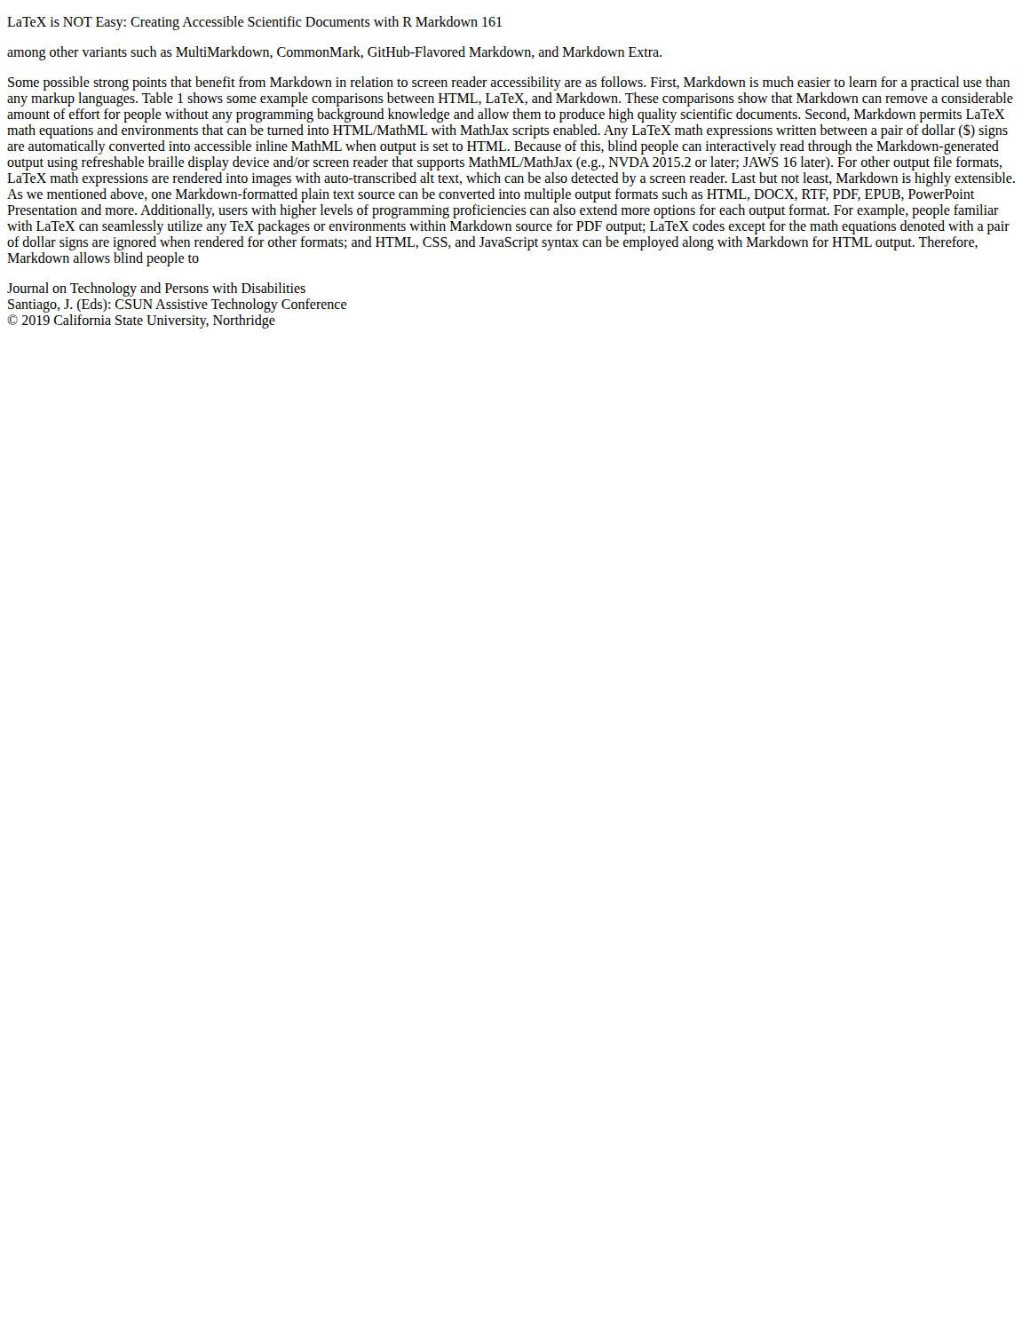LaTeX is NOT Easy: Creating Accessible Scientific Documents with R Markdown 161
among other variants such as MultiMarkdown, CommonMark, GitHub-Flavored Markdown, and Markdown Extra.
Some possible strong points that benefit from Markdown in relation to screen reader accessibility are as follows. First, Markdown is much easier to learn for a practical use than any markup languages. Table 1 shows some example comparisons between HTML, LaTeX, and Markdown. These comparisons show that Markdown can remove a considerable amount of effort for people without any programming background knowledge and allow them to produce high quality scientific documents. Second, Markdown permits LaTeX math equations and environments that can be turned into HTML/MathML with MathJax scripts enabled. Any LaTeX math expressions written between a pair of dollar ($) signs are automatically converted into accessible inline MathML when output is set to HTML. Because of this, blind people can interactively read through the Markdown-generated output using refreshable braille display device and/or screen reader that supports MathML/MathJax (e.g., NVDA 2015.2 or later; JAWS 16 later). For other output file formats, LaTeX math expressions are rendered into images with auto-transcribed alt text, which can be also detected by a screen reader. Last but not least, Markdown is highly extensible. As we mentioned above, one Markdown-formatted plain text source can be converted into multiple output formats such as HTML, DOCX, RTF, PDF, EPUB, PowerPoint Presentation and more. Additionally, users with higher levels of programming proficiencies can also extend more options for each output format. For example, people familiar with LaTeX can seamlessly utilize any TeX packages or environments within Markdown source for PDF output; LaTeX codes except for the math equations denoted with a pair of dollar signs are ignored when rendered for other formats; and HTML, CSS, and JavaScript syntax can be employed along with Markdown for HTML output. Therefore, Markdown allows blind people to
Journal on Technology and Persons with Disabilities
Santiago, J. (Eds): CSUN Assistive Technology Conference
© 2019 California State University, Northridge